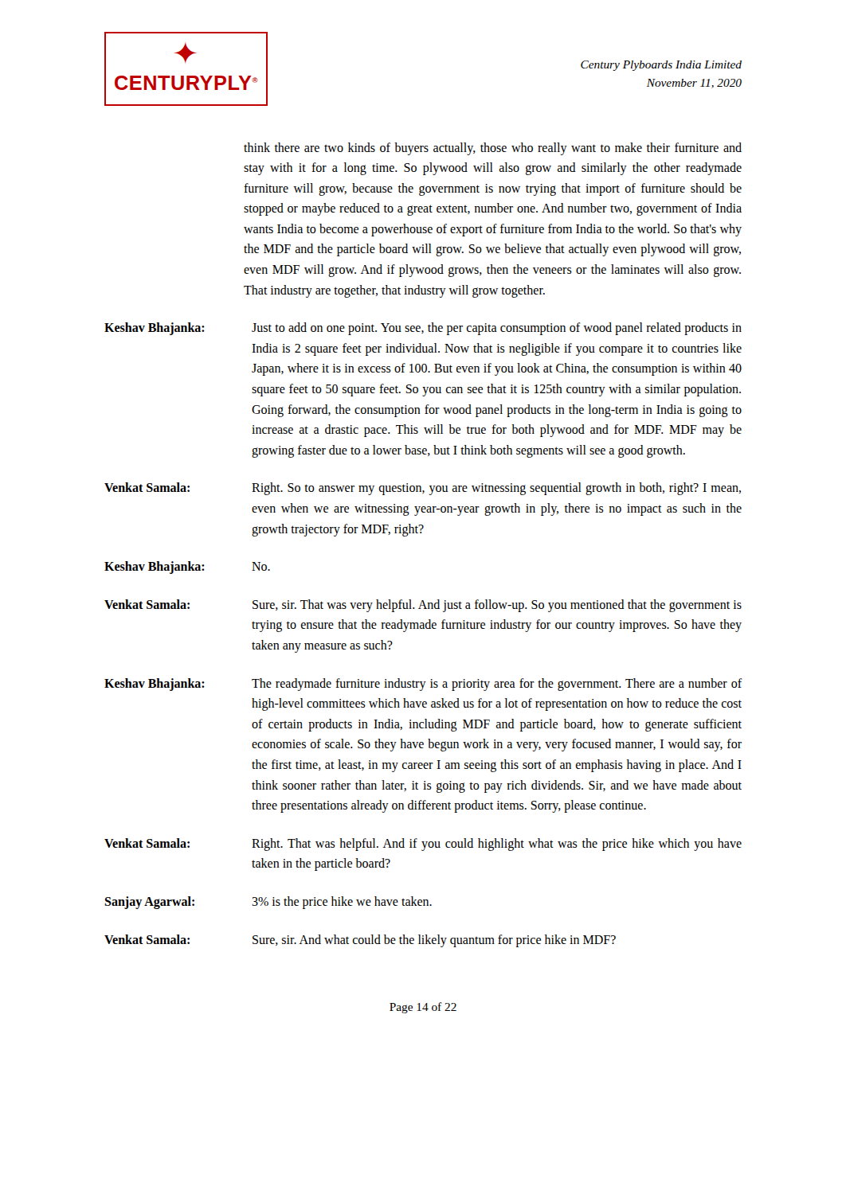✦ CENTURYPLY®
Century Plyboards India Limited
November 11, 2020
think there are two kinds of buyers actually, those who really want to make their furniture and stay with it for a long time. So plywood will also grow and similarly the other readymade furniture will grow, because the government is now trying that import of furniture should be stopped or maybe reduced to a great extent, number one. And number two, government of India wants India to become a powerhouse of export of furniture from India to the world. So that's why the MDF and the particle board will grow. So we believe that actually even plywood will grow, even MDF will grow. And if plywood grows, then the veneers or the laminates will also grow. That industry are together, that industry will grow together.
Keshav Bhajanka:
Just to add on one point. You see, the per capita consumption of wood panel related products in India is 2 square feet per individual. Now that is negligible if you compare it to countries like Japan, where it is in excess of 100. But even if you look at China, the consumption is within 40 square feet to 50 square feet. So you can see that it is 125th country with a similar population. Going forward, the consumption for wood panel products in the long-term in India is going to increase at a drastic pace. This will be true for both plywood and for MDF. MDF may be growing faster due to a lower base, but I think both segments will see a good growth.
Venkat Samala:
Right. So to answer my question, you are witnessing sequential growth in both, right? I mean, even when we are witnessing year-on-year growth in ply, there is no impact as such in the growth trajectory for MDF, right?
Keshav Bhajanka:
No.
Venkat Samala:
Sure, sir. That was very helpful. And just a follow-up. So you mentioned that the government is trying to ensure that the readymade furniture industry for our country improves. So have they taken any measure as such?
Keshav Bhajanka:
The readymade furniture industry is a priority area for the government. There are a number of high-level committees which have asked us for a lot of representation on how to reduce the cost of certain products in India, including MDF and particle board, how to generate sufficient economies of scale. So they have begun work in a very, very focused manner, I would say, for the first time, at least, in my career I am seeing this sort of an emphasis having in place. And I think sooner rather than later, it is going to pay rich dividends. Sir, and we have made about three presentations already on different product items. Sorry, please continue.
Venkat Samala:
Right. That was helpful. And if you could highlight what was the price hike which you have taken in the particle board?
Sanjay Agarwal:
3% is the price hike we have taken.
Venkat Samala:
Sure, sir. And what could be the likely quantum for price hike in MDF?
Page 14 of 22